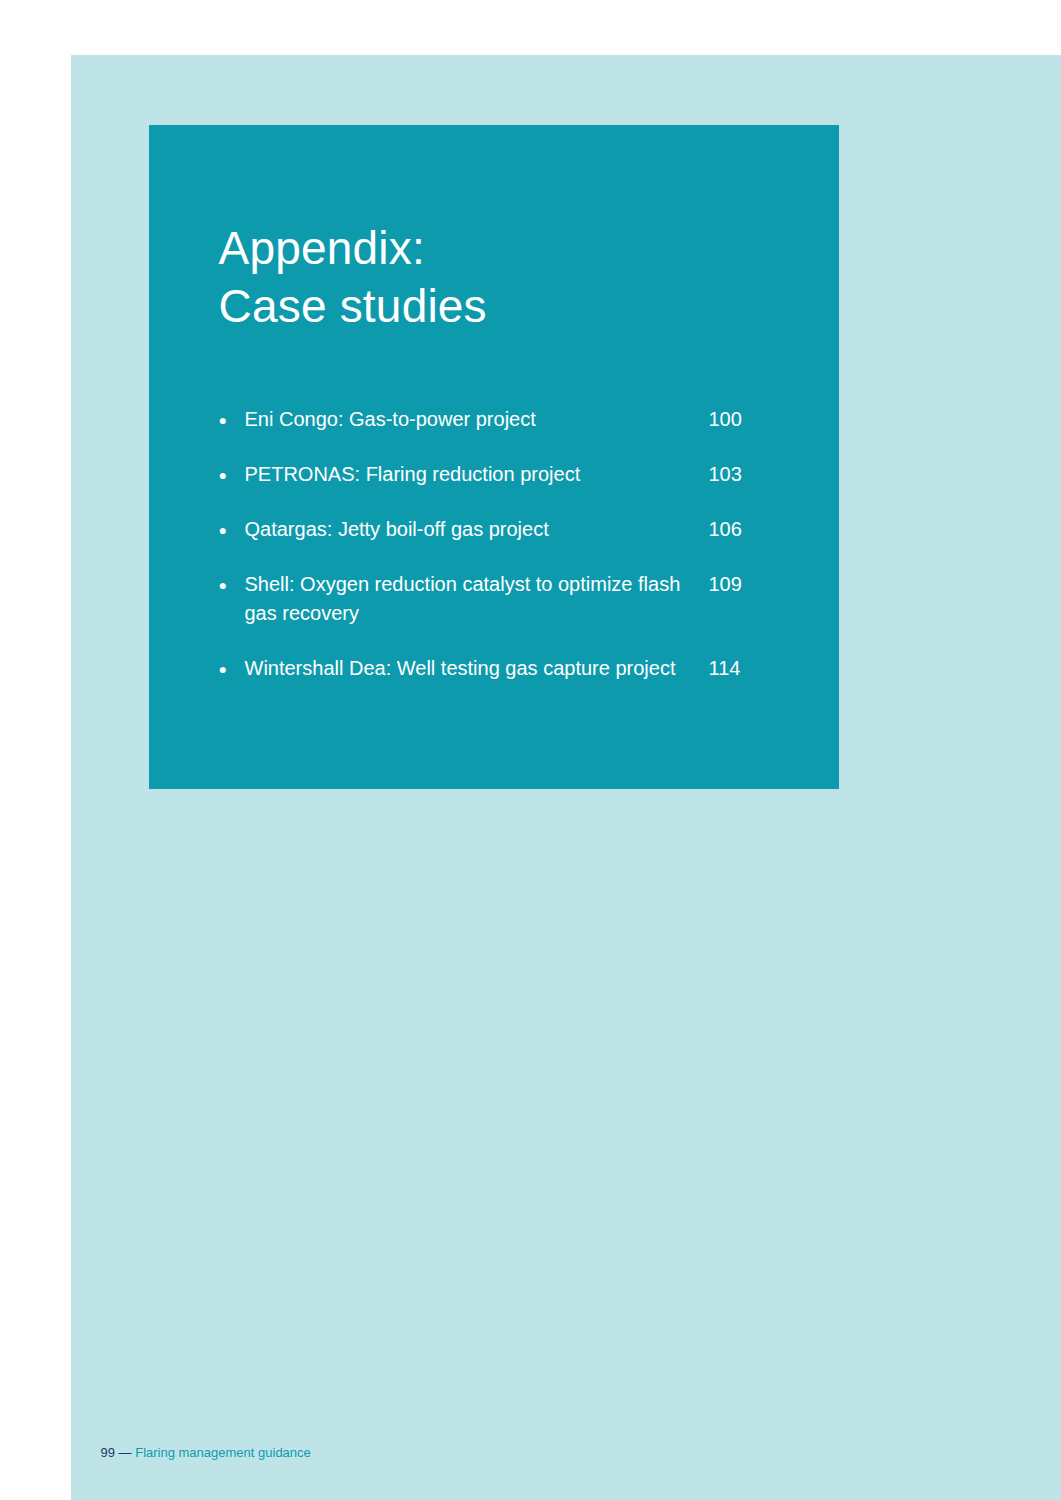Appendix:
Case studies
● Eni Congo: Gas-to-power project 100
● PETRONAS: Flaring reduction project 103
● Qatargas: Jetty boil-off gas project 106
● Shell: Oxygen reduction catalyst to optimize flash gas recovery 109
● Wintershall Dea: Well testing gas capture project 114
99 — Flaring management guidance